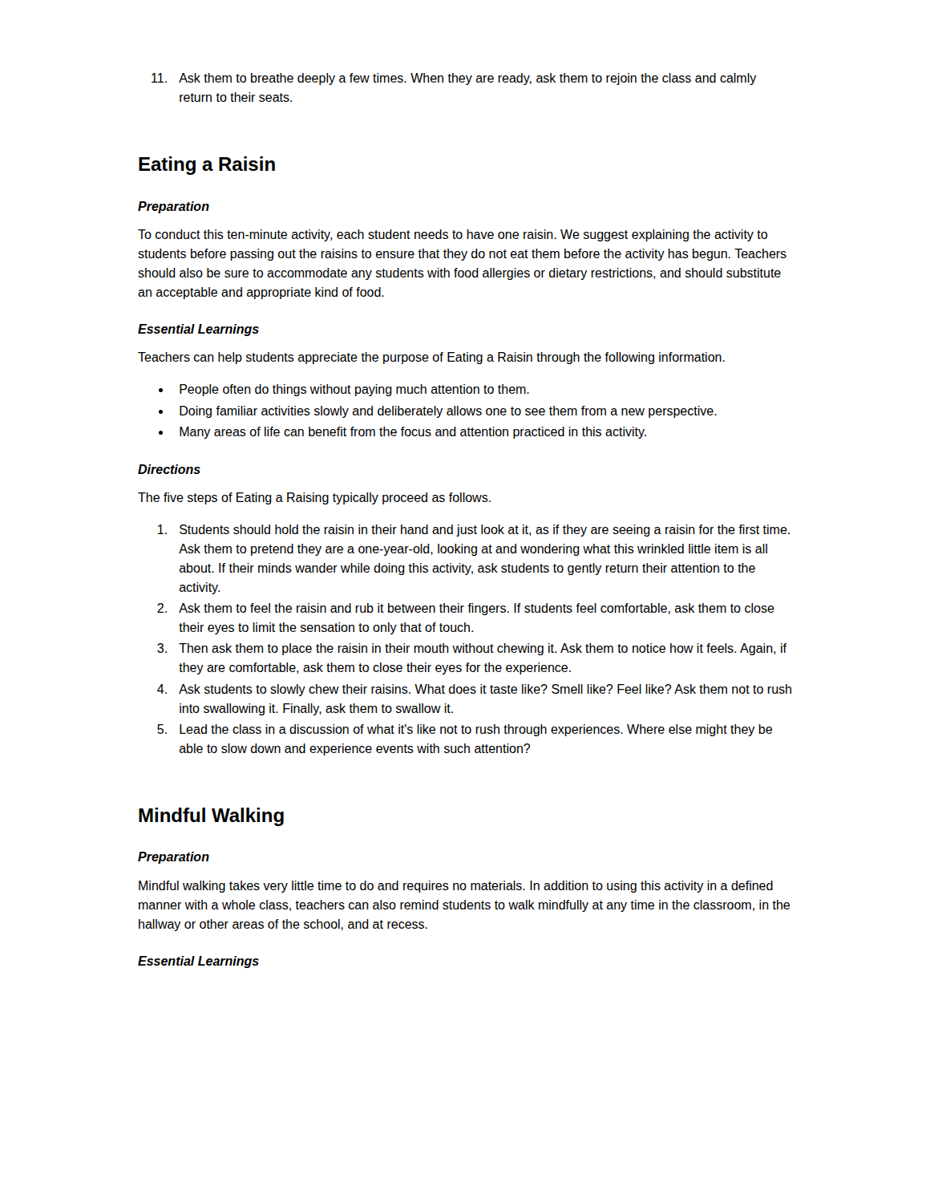Ask them to breathe deeply a few times. When they are ready, ask them to rejoin the class and calmly return to their seats.
Eating a Raisin
Preparation
To conduct this ten-minute activity, each student needs to have one raisin. We suggest explaining the activity to students before passing out the raisins to ensure that they do not eat them before the activity has begun. Teachers should also be sure to accommodate any students with food allergies or dietary restrictions, and should substitute an acceptable and appropriate kind of food.
Essential Learnings
Teachers can help students appreciate the purpose of Eating a Raisin through the following information.
People often do things without paying much attention to them.
Doing familiar activities slowly and deliberately allows one to see them from a new perspective.
Many areas of life can benefit from the focus and attention practiced in this activity.
Directions
The five steps of Eating a Raising typically proceed as follows.
Students should hold the raisin in their hand and just look at it, as if they are seeing a raisin for the first time. Ask them to pretend they are a one-year-old, looking at and wondering what this wrinkled little item is all about. If their minds wander while doing this activity, ask students to gently return their attention to the activity.
Ask them to feel the raisin and rub it between their fingers. If students feel comfortable, ask them to close their eyes to limit the sensation to only that of touch.
Then ask them to place the raisin in their mouth without chewing it. Ask them to notice how it feels. Again, if they are comfortable, ask them to close their eyes for the experience.
Ask students to slowly chew their raisins. What does it taste like? Smell like? Feel like? Ask them not to rush into swallowing it. Finally, ask them to swallow it.
Lead the class in a discussion of what it's like not to rush through experiences. Where else might they be able to slow down and experience events with such attention?
Mindful Walking
Preparation
Mindful walking takes very little time to do and requires no materials. In addition to using this activity in a defined manner with a whole class, teachers can also remind students to walk mindfully at any time in the classroom, in the hallway or other areas of the school, and at recess.
Essential Learnings